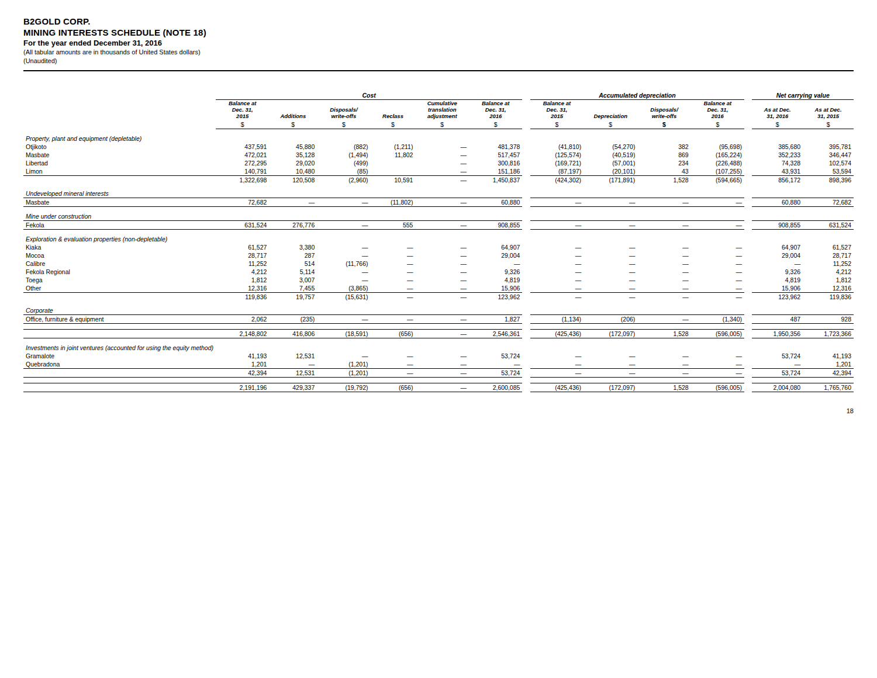B2GOLD CORP.
MINING INTERESTS SCHEDULE (NOTE 18)
For the year ended December 31, 2016
(All tabular amounts are in thousands of United States dollars)
(Unaudited)
| | Cost | | Accumulated depreciation | | Net carrying value |
| --- | --- | --- | --- | --- | --- |
| | Balance at Dec. 31, 2015 | Additions | Disposals/ write-offs | Reclass | Cumulative translation adjustment | Balance at Dec. 31, 2016 | | Balance at Dec. 31, 2015 | Depreciation | Disposals/ write-offs | Balance at Dec. 31, 2016 | | As at Dec. 31, 2016 | As at Dec. 31, 2015 |
| | $ | $ | $ | $ | $ | $ | | $ | $ | $ | $ | | $ | $ |
| Property, plant and equipment (depletable) | |
| Otjikoto | 437,591 | 45,880 | (882) | (1,211) | — | 481,378 | | (41,810) | (54,270) | 382 | (95,698) | | 385,680 | 395,781 |
| Masbate | 472,021 | 35,128 | (1,494) | 11,802 | — | 517,457 | | (125,574) | (40,519) | 869 | (165,224) | | 352,233 | 346,447 |
| Libertad | 272,295 | 29,020 | (499) | | — | 300,816 | | (169,721) | (57,001) | 234 | (226,488) | | 74,328 | 102,574 |
| Limon | 140,791 | 10,480 | (85) | | — | 151,186 | | (87,197) | (20,101) | 43 | (107,255) | | 43,931 | 53,594 |
| | 1,322,698 | 120,508 | (2,960) | 10,591 | — | 1,450,837 | | (424,302) | (171,891) | 1,528 | (594,665) | | 856,172 | 898,396 |
| Undeveloped mineral interests | |
| Masbate | 72,682 | — | — | (11,802) | — | 60,880 | | — | — | — | — | | 60,880 | 72,682 |
| Mine under construction | |
| Fekola | 631,524 | 276,776 | — | 555 | — | 908,855 | | — | — | — | — | | 908,855 | 631,524 |
| Exploration & evaluation properties (non-depletable) | |
| Kiaka | 61,527 | 3,380 | — | — | — | 64,907 | | — | — | — | — | | 64,907 | 61,527 |
| Mocoa | 28,717 | 287 | — | — | — | 29,004 | | — | — | — | — | | 29,004 | 28,717 |
| Calibre | 11,252 | 514 | (11,766) | — | — | — | | — | — | — | — | | — | 11,252 |
| Fekola Regional | 4,212 | 5,114 | — | — | — | 9,326 | | — | — | — | — | | 9,326 | 4,212 |
| Toega | 1,812 | 3,007 | — | — | — | 4,819 | | — | — | — | — | | 4,819 | 1,812 |
| Other | 12,316 | 7,455 | (3,865) | — | — | 15,906 | | — | — | — | — | | 15,906 | 12,316 |
| | 119,836 | 19,757 | (15,631) | — | — | 123,962 | | — | — | — | — | | 123,962 | 119,836 |
| Corporate | |
| Office, furniture & equipment | 2,062 | (235) | — | — | — | 1,827 | | (1,134) | (206) | — | (1,340) | | 487 | 928 |
| | 2,148,802 | 416,806 | (18,591) | (656) | — | 2,546,361 | | (425,436) | (172,097) | 1,528 | (596,005) | | 1,950,356 | 1,723,366 |
| Investments in joint ventures (accounted for using the equity method) | |
| Gramalote | 41,193 | 12,531 | — | — | — | 53,724 | | — | — | — | — | | 53,724 | 41,193 |
| Quebradona | 1,201 | — | (1,201) | — | — | — | | — | — | — | — | | — | 1,201 |
| | 42,394 | 12,531 | (1,201) | — | — | 53,724 | | — | — | — | — | | 53,724 | 42,394 |
| | 2,191,196 | 429,337 | (19,792) | (656) | — | 2,600,085 | | (425,436) | (172,097) | 1,528 | (596,005) | | 2,004,080 | 1,765,760 |
18